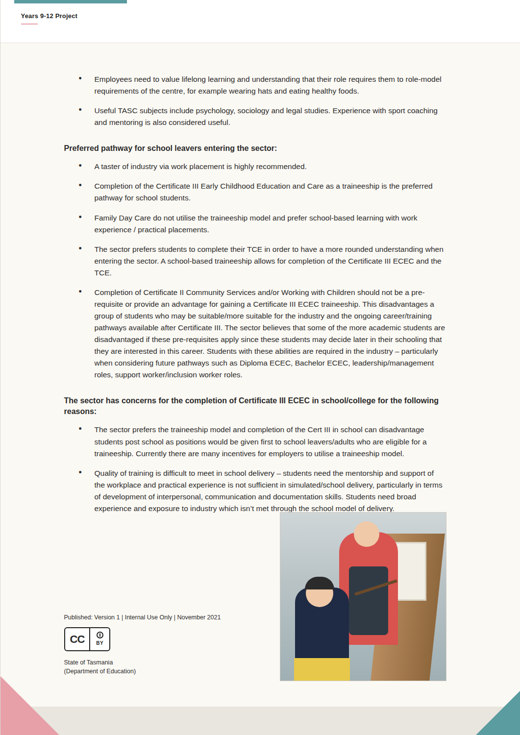Years 9-12 Project
Employees need to value lifelong learning and understanding that their role requires them to role-model requirements of the centre, for example wearing hats and eating healthy foods.
Useful TASC subjects include psychology, sociology and legal studies. Experience with sport coaching and mentoring is also considered useful.
Preferred pathway for school leavers entering the sector:
A taster of industry via work placement is highly recommended.
Completion of the Certificate III Early Childhood Education and Care as a traineeship is the preferred pathway for school students.
Family Day Care do not utilise the traineeship model and prefer school-based learning with work experience / practical placements.
The sector prefers students to complete their TCE in order to have a more rounded understanding when entering the sector. A school-based traineeship allows for completion of the Certificate III ECEC and the TCE.
Completion of Certificate II Community Services and/or Working with Children should not be a pre-requisite or provide an advantage for gaining a Certificate III ECEC traineeship. This disadvantages a group of students who may be suitable/more suitable for the industry and the ongoing career/training pathways available after Certificate III. The sector believes that some of the more academic students are disadvantaged if these pre-requisites apply since these students may decide later in their schooling that they are interested in this career. Students with these abilities are required in the industry – particularly when considering future pathways such as Diploma ECEC, Bachelor ECEC, leadership/management roles, support worker/inclusion worker roles.
The sector has concerns for the completion of Certificate III ECEC in school/college for the following reasons:
The sector prefers the traineeship model and completion of the Cert III in school can disadvantage students post school as positions would be given first to school leavers/adults who are eligible for a traineeship. Currently there are many incentives for employers to utilise a traineeship model.
Quality of training is difficult to meet in school delivery – students need the mentorship and support of the workplace and practical experience is not sufficient in simulated/school delivery, particularly in terms of development of interpersonal, communication and documentation skills. Students need broad experience and exposure to industry which isn’t met through the school model of delivery.
Published: Version 1 | Internal Use Only | November 2021
CC
BY
State of Tasmania
(Department of Education)